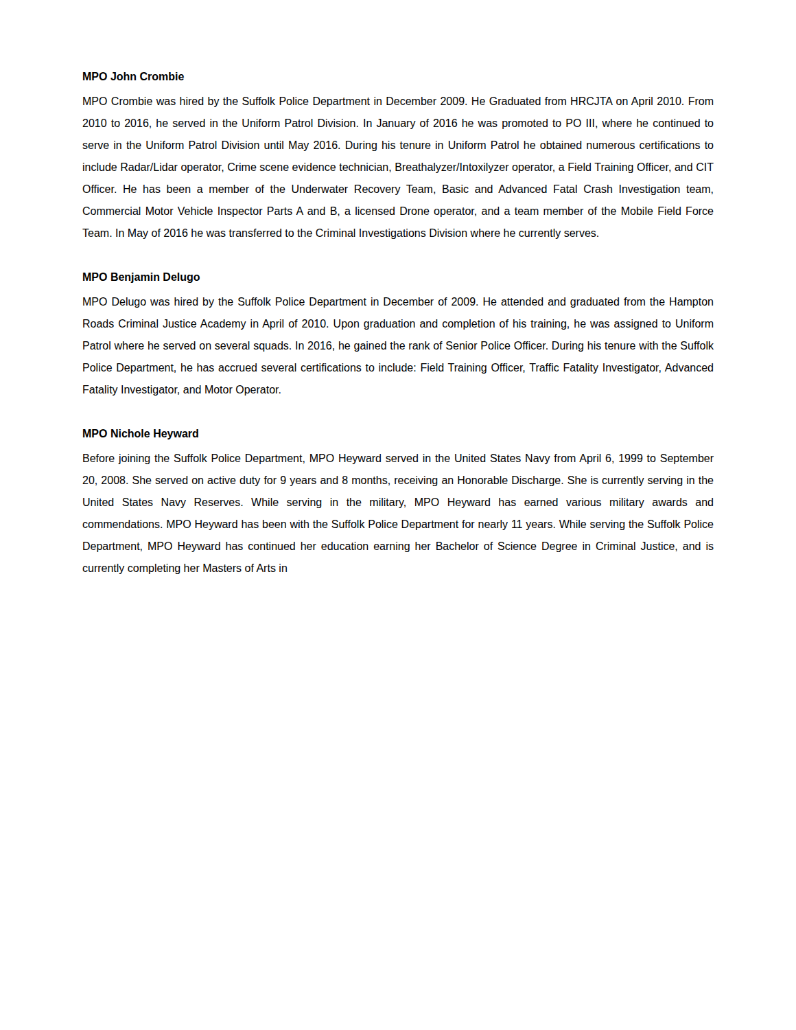MPO John Crombie
MPO Crombie was hired by the Suffolk Police Department in December 2009. He Graduated from HRCJTA on April 2010. From 2010 to 2016, he served in the Uniform Patrol Division. In January of 2016 he was promoted to PO III, where he continued to serve in the Uniform Patrol Division until May 2016. During his tenure in Uniform Patrol he obtained numerous certifications to include Radar/Lidar operator, Crime scene evidence technician, Breathalyzer/Intoxilyzer operator, a Field Training Officer, and CIT Officer. He has been a member of the Underwater Recovery Team, Basic and Advanced Fatal Crash Investigation team, Commercial Motor Vehicle Inspector Parts A and B, a licensed Drone operator, and a team member of the Mobile Field Force Team. In May of 2016 he was transferred to the Criminal Investigations Division where he currently serves.
MPO Benjamin Delugo
MPO Delugo was hired by the Suffolk Police Department in December of 2009. He attended and graduated from the Hampton Roads Criminal Justice Academy in April of 2010. Upon graduation and completion of his training, he was assigned to Uniform Patrol where he served on several squads. In 2016, he gained the rank of Senior Police Officer. During his tenure with the Suffolk Police Department, he has accrued several certifications to include: Field Training Officer, Traffic Fatality Investigator, Advanced Fatality Investigator, and Motor Operator.
MPO Nichole Heyward
Before joining the Suffolk Police Department, MPO Heyward served in the United States Navy from April 6, 1999 to September 20, 2008. She served on active duty for 9 years and 8 months, receiving an Honorable Discharge. She is currently serving in the United States Navy Reserves. While serving in the military, MPO Heyward has earned various military awards and commendations. MPO Heyward has been with the Suffolk Police Department for nearly 11 years. While serving the Suffolk Police Department, MPO Heyward has continued her education earning her Bachelor of Science Degree in Criminal Justice, and is currently completing her Masters of Arts in